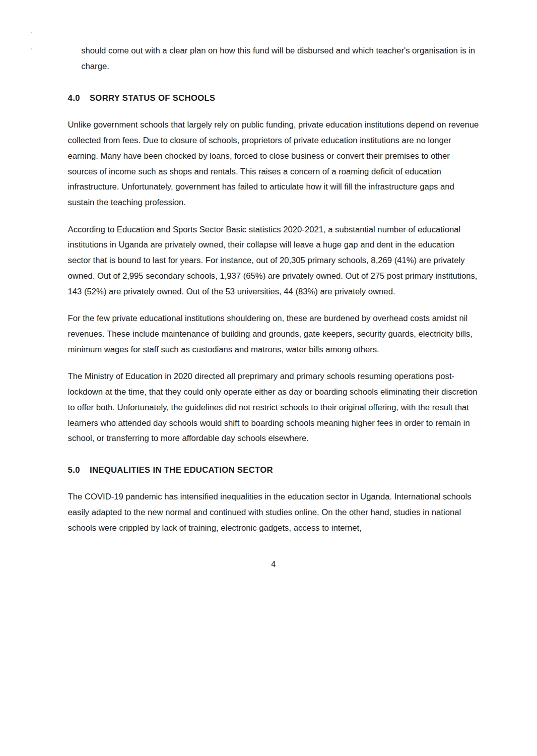.
.
should come out with a clear plan on how this fund will be disbursed and which teacher's organisation is in charge.
4.0 SORRY STATUS OF SCHOOLS
Unlike government schools that largely rely on public funding, private education institutions depend on revenue collected from fees. Due to closure of schools, proprietors of private education institutions are no longer earning. Many have been chocked by loans, forced to close business or convert their premises to other sources of income such as shops and rentals. This raises a concern of a roaming deficit of education infrastructure. Unfortunately, government has failed to articulate how it will fill the infrastructure gaps and sustain the teaching profession.
According to Education and Sports Sector Basic statistics 2020-2021, a substantial number of educational institutions in Uganda are privately owned, their collapse will leave a huge gap and dent in the education sector that is bound to last for years. For instance, out of 20,305 primary schools, 8,269 (41%) are privately owned. Out of 2,995 secondary schools, 1,937 (65%) are privately owned. Out of 275 post primary institutions, 143 (52%) are privately owned. Out of the 53 universities, 44 (83%) are privately owned.
For the few private educational institutions shouldering on, these are burdened by overhead costs amidst nil revenues. These include maintenance of building and grounds, gate keepers, security guards, electricity bills, minimum wages for staff such as custodians and matrons, water bills among others.
The Ministry of Education in 2020 directed all preprimary and primary schools resuming operations post-lockdown at the time, that they could only operate either as day or boarding schools eliminating their discretion to offer both. Unfortunately, the guidelines did not restrict schools to their original offering, with the result that learners who attended day schools would shift to boarding schools meaning higher fees in order to remain in school, or transferring to more affordable day schools elsewhere.
5.0 INEQUALITIES IN THE EDUCATION SECTOR
The COVID-19 pandemic has intensified inequalities in the education sector in Uganda. International schools easily adapted to the new normal and continued with studies online. On the other hand, studies in national schools were crippled by lack of training, electronic gadgets, access to internet,
4